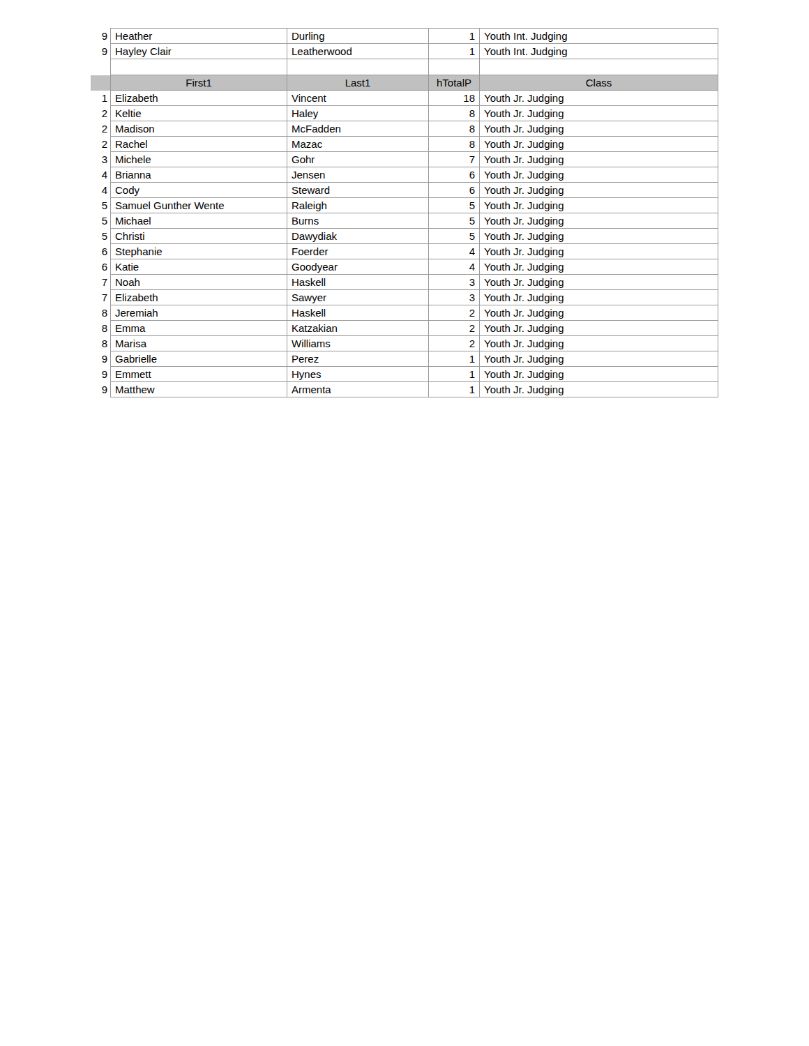| 9 | Heather | Durling | 1 | Youth Int. Judging |
| 9 | Hayley Clair | Leatherwood | 1 | Youth Int. Judging |
| | First1 | Last1 | hTotalP | Class |
| 1 | Elizabeth | Vincent | 18 | Youth Jr. Judging |
| 2 | Keltie | Haley | 8 | Youth Jr. Judging |
| 2 | Madison | McFadden | 8 | Youth Jr. Judging |
| 2 | Rachel | Mazac | 8 | Youth Jr. Judging |
| 3 | Michele | Gohr | 7 | Youth Jr. Judging |
| 4 | Brianna | Jensen | 6 | Youth Jr. Judging |
| 4 | Cody | Steward | 6 | Youth Jr. Judging |
| 5 | Samuel Gunther Wente | Raleigh | 5 | Youth Jr. Judging |
| 5 | Michael | Burns | 5 | Youth Jr. Judging |
| 5 | Christi | Dawydiak | 5 | Youth Jr. Judging |
| 6 | Stephanie | Foerder | 4 | Youth Jr. Judging |
| 6 | Katie | Goodyear | 4 | Youth Jr. Judging |
| 7 | Noah | Haskell | 3 | Youth Jr. Judging |
| 7 | Elizabeth | Sawyer | 3 | Youth Jr. Judging |
| 8 | Jeremiah | Haskell | 2 | Youth Jr. Judging |
| 8 | Emma | Katzakian | 2 | Youth Jr. Judging |
| 8 | Marisa | Williams | 2 | Youth Jr. Judging |
| 9 | Gabrielle | Perez | 1 | Youth Jr. Judging |
| 9 | Emmett | Hynes | 1 | Youth Jr. Judging |
| 9 | Matthew | Armenta | 1 | Youth Jr. Judging |